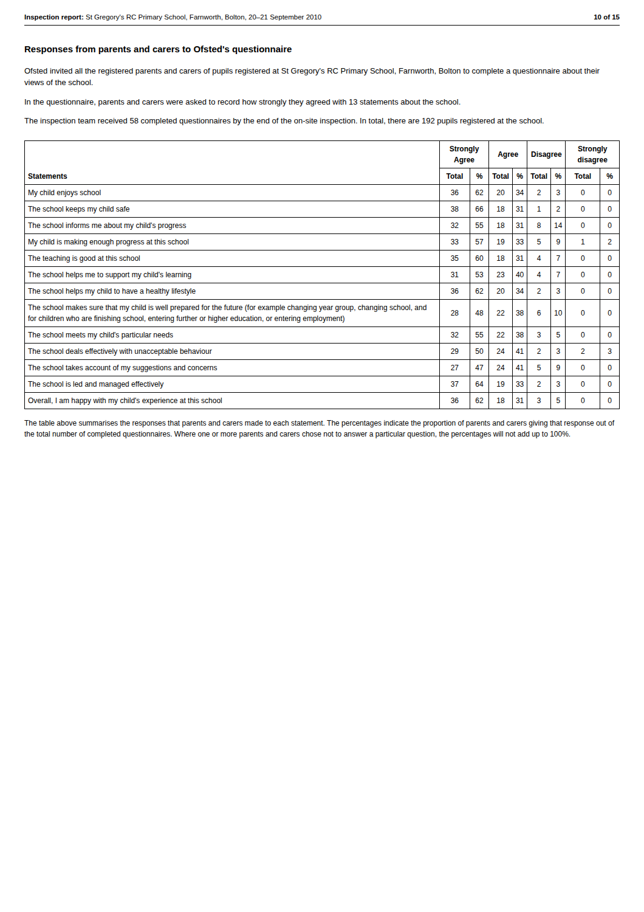Inspection report: St Gregory's RC Primary School, Farnworth, Bolton, 20–21 September 2010
10 of 15
Responses from parents and carers to Ofsted's questionnaire
Ofsted invited all the registered parents and carers of pupils registered at St Gregory's RC Primary School, Farnworth, Bolton to complete a questionnaire about their views of the school.
In the questionnaire, parents and carers were asked to record how strongly they agreed with 13 statements about the school.
The inspection team received 58 completed questionnaires by the end of the on-site inspection. In total, there are 192 pupils registered at the school.
| Statements | Strongly Agree | Agree | Disagree | Strongly disagree |
| --- | --- | --- | --- | --- |
| Total | % | Total | % | Total | % | Total | % |
| My child enjoys school | 36 | 62 | 20 | 34 | 2 | 3 | 0 | 0 |
| The school keeps my child safe | 38 | 66 | 18 | 31 | 1 | 2 | 0 | 0 |
| The school informs me about my child's progress | 32 | 55 | 18 | 31 | 8 | 14 | 0 | 0 |
| My child is making enough progress at this school | 33 | 57 | 19 | 33 | 5 | 9 | 1 | 2 |
| The teaching is good at this school | 35 | 60 | 18 | 31 | 4 | 7 | 0 | 0 |
| The school helps me to support my child's learning | 31 | 53 | 23 | 40 | 4 | 7 | 0 | 0 |
| The school helps my child to have a healthy lifestyle | 36 | 62 | 20 | 34 | 2 | 3 | 0 | 0 |
| The school makes sure that my child is well prepared for the future (for example changing year group, changing school, and for children who are finishing school, entering further or higher education, or entering employment) | 28 | 48 | 22 | 38 | 6 | 10 | 0 | 0 |
| The school meets my child's particular needs | 32 | 55 | 22 | 38 | 3 | 5 | 0 | 0 |
| The school deals effectively with unacceptable behaviour | 29 | 50 | 24 | 41 | 2 | 3 | 2 | 3 |
| The school takes account of my suggestions and concerns | 27 | 47 | 24 | 41 | 5 | 9 | 0 | 0 |
| The school is led and managed effectively | 37 | 64 | 19 | 33 | 2 | 3 | 0 | 0 |
| Overall, I am happy with my child's experience at this school | 36 | 62 | 18 | 31 | 3 | 5 | 0 | 0 |
The table above summarises the responses that parents and carers made to each statement. The percentages indicate the proportion of parents and carers giving that response out of the total number of completed questionnaires. Where one or more parents and carers chose not to answer a particular question, the percentages will not add up to 100%.